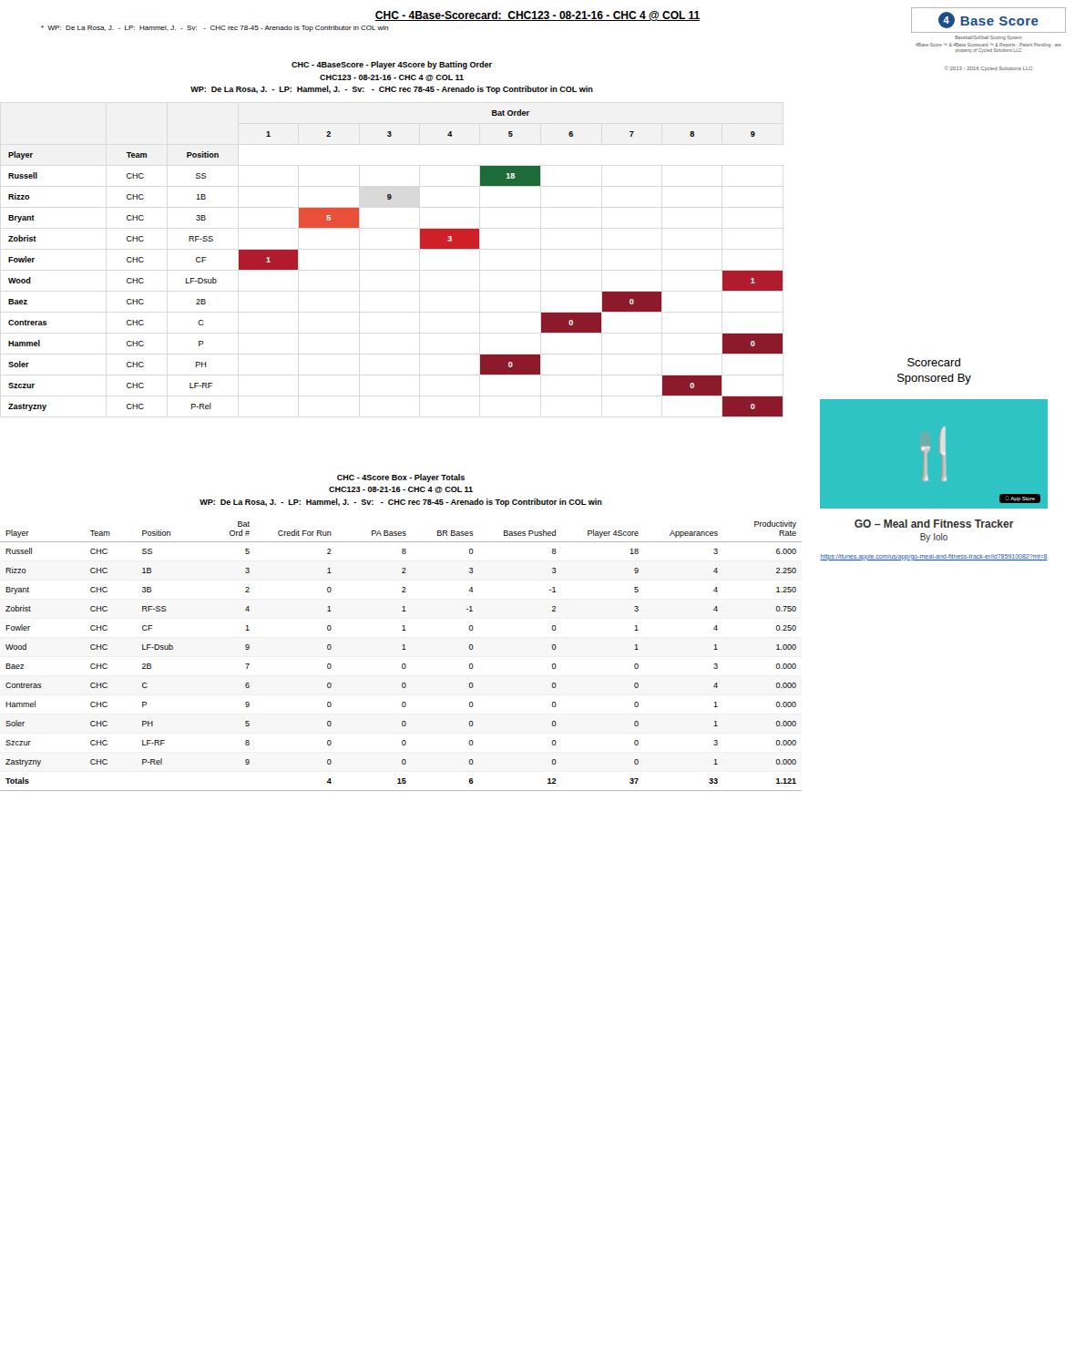4 Base Score
Baseball/Softball Scoring System
4Base Score ™ & 4Base Scorecard ™ & Reports - Patent Pending - are property of Cycled Solutions LLC
© 2013 - 2016 Cycled Solutions LLC
CHC - 4Base-Scorecard: CHC123 - 08-21-16 - CHC 4 @ COL 11
* WP: De La Rosa, J. - LP: Hammel, J. - Sv: - CHC rec 78-45 - Arenado is Top Contributor in COL win
CHC - 4BaseScore - Player 4Score by Batting Order
CHC123 - 08-21-16 - CHC 4 @ COL 11
WP: De La Rosa, J. - LP: Hammel, J. - Sv: - CHC rec 78-45 - Arenado is Top Contributor in COL win
| | | | Bat Order |
| --- | --- | --- | --- |
| 1 | 2 | 3 | 4 | 5 | 6 | 7 | 8 | 9 |
| Player | Team | Position | |
| Russell | CHC | SS | | | | | 18 | | | | |
| Rizzo | CHC | 1B | | | 9 | | | | | | |
| Bryant | CHC | 3B | | 5 | | | | | | | |
| Zobrist | CHC | RF-SS | | | | 3 | | | | | |
| Fowler | CHC | CF | 1 | | | | | | | | |
| Wood | CHC | LF-Dsub | | | | | | | | | 1 |
| Baez | CHC | 2B | | | | | | | 0 | | |
| Contreras | CHC | C | | | | | | 0 | | | |
| Hammel | CHC | P | | | | | | | | | 0 |
| Soler | CHC | PH | | | | | 0 | | | | |
| Szczur | CHC | LF-RF | | | | | | | | 0 | |
| Zastryzny | CHC | P-Rel | | | | | | | | | 0 |
Scorecard
Sponsored By
🍴  App Store
GO – Meal and Fitness Tracker
By Iolo
https://itunes.apple.com/us/app/go-meal-and-fitness-track-er/id785910082?mt=8
CHC - 4Score Box - Player Totals
CHC123 - 08-21-16 - CHC 4 @ COL 11
WP: De La Rosa, J. - LP: Hammel, J. - Sv: - CHC rec 78-45 - Arenado is Top Contributor in COL win
| Player | Team | Position | Bat Ord # | Credit For Run | PA Bases | BR Bases | Bases Pushed | Player 4Score | Appearances | Productivity Rate |
| --- | --- | --- | --- | --- | --- | --- | --- | --- | --- | --- |
| Russell | CHC | SS | 5 | 2 | 8 | 0 | 8 | 18 | 3 | 6.000 |
| Rizzo | CHC | 1B | 3 | 1 | 2 | 3 | 3 | 9 | 4 | 2.250 |
| Bryant | CHC | 3B | 2 | 0 | 2 | 4 | -1 | 5 | 4 | 1.250 |
| Zobrist | CHC | RF-SS | 4 | 1 | 1 | -1 | 2 | 3 | 4 | 0.750 |
| Fowler | CHC | CF | 1 | 0 | 1 | 0 | 0 | 1 | 4 | 0.250 |
| Wood | CHC | LF-Dsub | 9 | 0 | 1 | 0 | 0 | 1 | 1 | 1.000 |
| Baez | CHC | 2B | 7 | 0 | 0 | 0 | 0 | 0 | 3 | 0.000 |
| Contreras | CHC | C | 6 | 0 | 0 | 0 | 0 | 0 | 4 | 0.000 |
| Hammel | CHC | P | 9 | 0 | 0 | 0 | 0 | 0 | 1 | 0.000 |
| Soler | CHC | PH | 5 | 0 | 0 | 0 | 0 | 0 | 1 | 0.000 |
| Szczur | CHC | LF-RF | 8 | 0 | 0 | 0 | 0 | 0 | 3 | 0.000 |
| Zastryzny | CHC | P-Rel | 9 | 0 | 0 | 0 | 0 | 0 | 1 | 0.000 |
| Totals | | | | 4 | 15 | 6 | 12 | 37 | 33 | 1.121 |